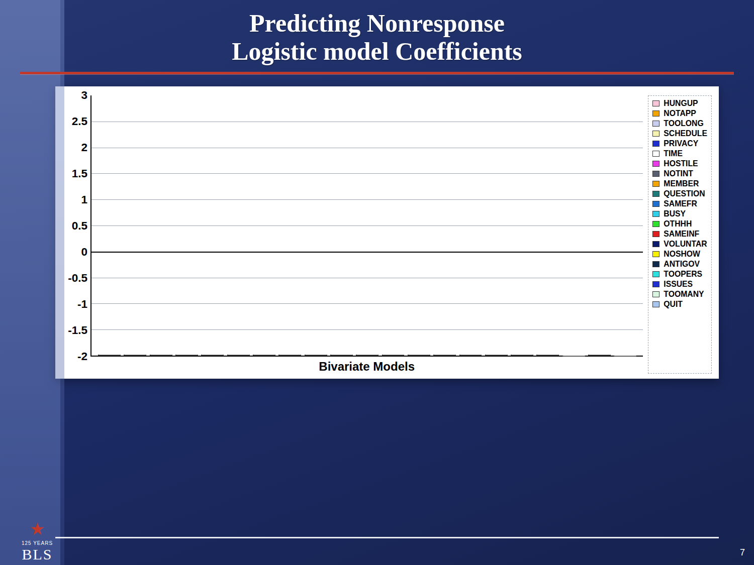Predicting Nonresponse
Logistic model Coefficients
3 2.5 2 1.5 1 0.5 0 -0.5 -1 -1.5 -2
Bivariate Models
HUNGUP
NOTAPP
TOOLONG
SCHEDULE
PRIVACY
TIME
HOSTILE
NOTINT
MEMBER
QUESTION
SAMEFR
BUSY
OTHHH
SAMEINF
VOLUNTAR
NOSHOW
ANTIGOV
TOOPERS
ISSUES
TOOMANY
QUIT
★ 125 YEARS BLS
7